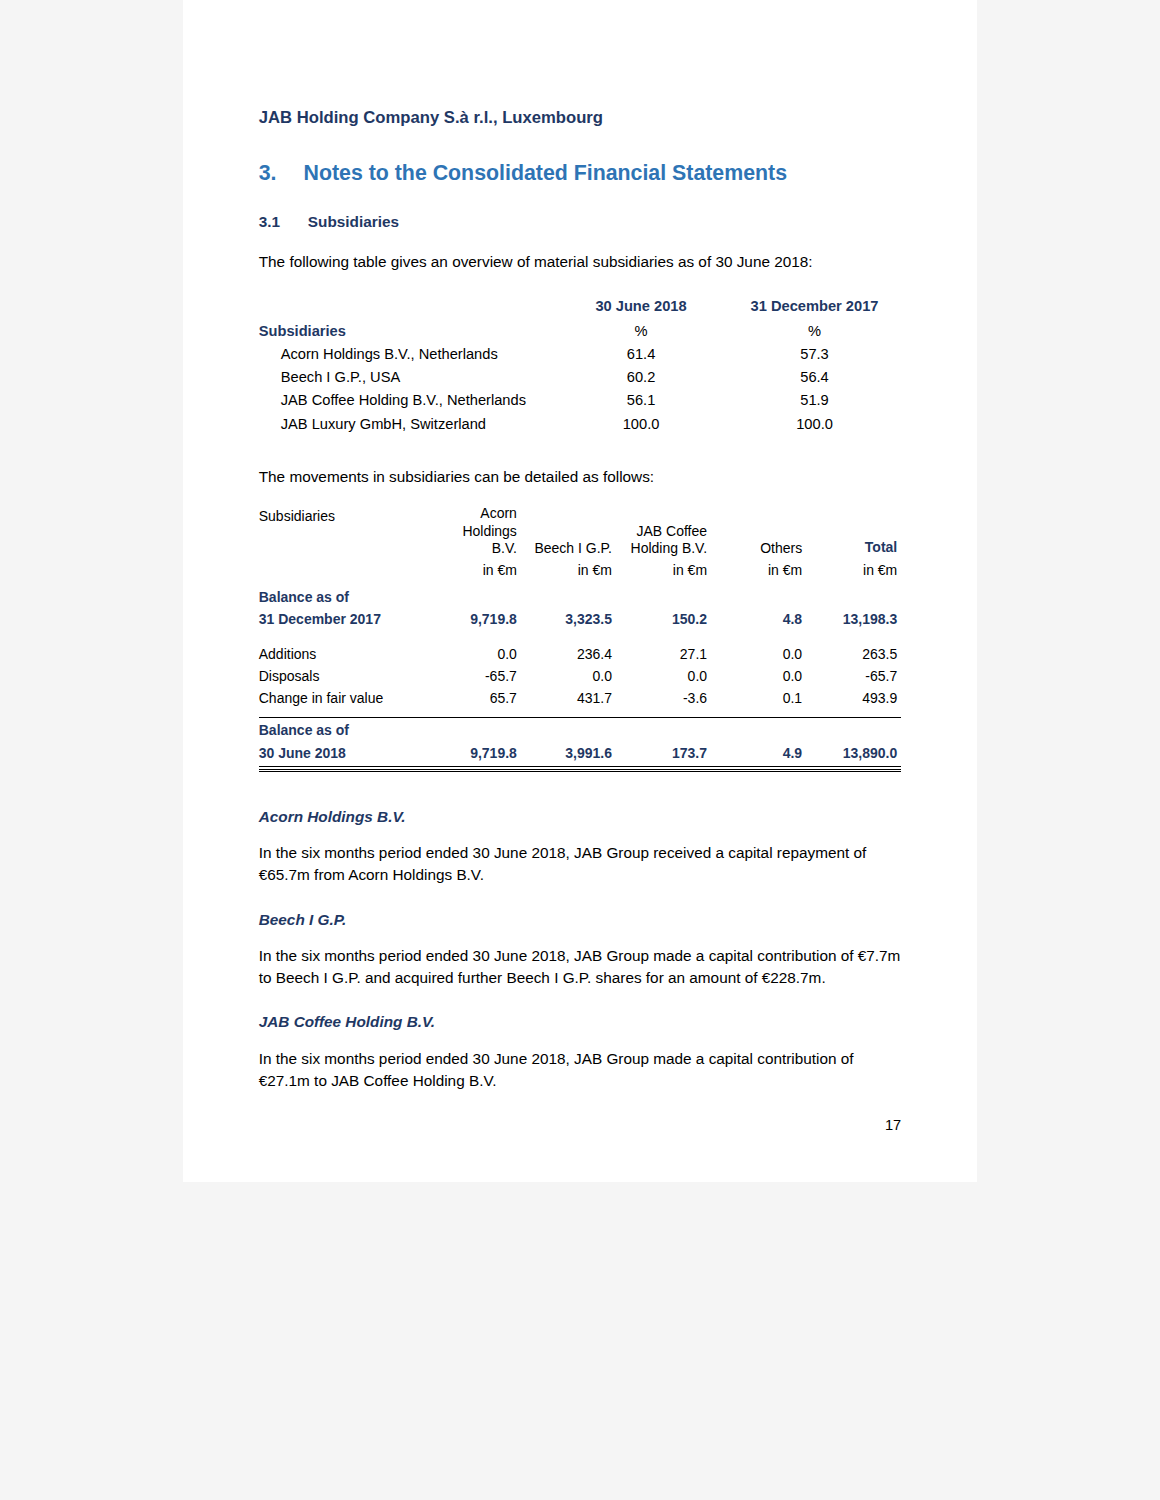JAB Holding Company S.à r.l., Luxembourg
3. Notes to the Consolidated Financial Statements
3.1 Subsidiaries
The following table gives an overview of material subsidiaries as of 30 June 2018:
| | 30 June 2018 | 31 December 2017 |
| --- | --- | --- |
| Subsidiaries | % | % |
| Acorn Holdings B.V., Netherlands | 61.4 | 57.3 |
| Beech I G.P., USA | 60.2 | 56.4 |
| JAB Coffee Holding B.V., Netherlands | 56.1 | 51.9 |
| JAB Luxury GmbH, Switzerland | 100.0 | 100.0 |
The movements in subsidiaries can be detailed as follows:
| Subsidiaries | Acorn Holdings B.V. | Beech I G.P. | JAB Coffee Holding B.V. | Others | Total |
| --- | --- | --- | --- | --- | --- |
| in €m | in €m | in €m | in €m | in €m |
| Balance as of | | | | | |
| 31 December 2017 | 9,719.8 | 3,323.5 | 150.2 | 4.8 | 13,198.3 |
| Additions | 0.0 | 236.4 | 27.1 | 0.0 | 263.5 |
| Disposals | -65.7 | 0.0 | 0.0 | 0.0 | -65.7 |
| Change in fair value | 65.7 | 431.7 | -3.6 | 0.1 | 493.9 |
| Balance as of | | | | | |
| 30 June 2018 | 9,719.8 | 3,991.6 | 173.7 | 4.9 | 13,890.0 |
Acorn Holdings B.V.
In the six months period ended 30 June 2018, JAB Group received a capital repayment of €65.7m from Acorn Holdings B.V.
Beech I G.P.
In the six months period ended 30 June 2018, JAB Group made a capital contribution of €7.7m to Beech I G.P. and acquired further Beech I G.P. shares for an amount of €228.7m.
JAB Coffee Holding B.V.
In the six months period ended 30 June 2018, JAB Group made a capital contribution of €27.1m to JAB Coffee Holding B.V.
17